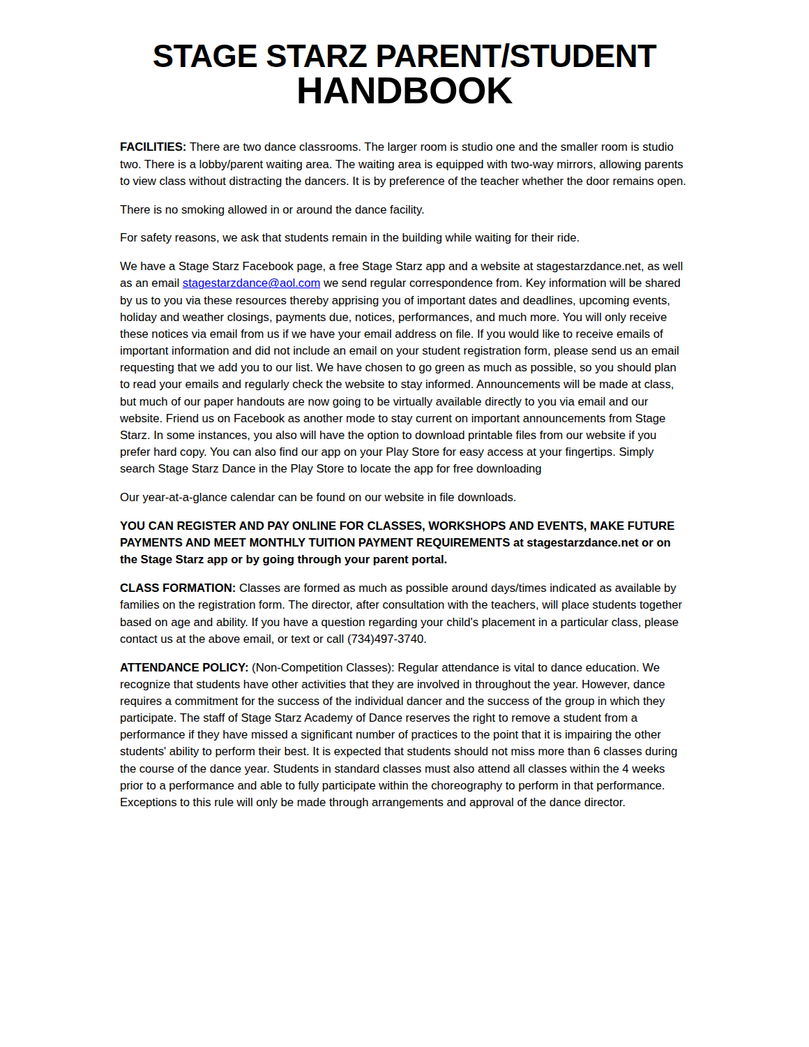STAGE STARZ PARENT/STUDENTHANDBOOK
FACILITIES: There are two dance classrooms. The larger room is studio one and the smaller room is studio two. There is a lobby/parent waiting area. The waiting area is equipped with two-way mirrors, allowing parents to view class without distracting the dancers. It is by preference of the teacher whether the door remains open.
There is no smoking allowed in or around the dance facility.
For safety reasons, we ask that students remain in the building while waiting for their ride.
We have a Stage Starz Facebook page, a free Stage Starz app and a website at stagestarzdance.net, as well as an email stagestarzdance@aol.com we send regular correspondence from. Key information will be shared by us to you via these resources thereby apprising you of important dates and deadlines, upcoming events, holiday and weather closings, payments due, notices, performances, and much more. You will only receive these notices via email from us if we have your email address on file. If you would like to receive emails of important information and did not include an email on your student registration form, please send us an email requesting that we add you to our list. We have chosen to go green as much as possible, so you should plan to read your emails and regularly check the website to stay informed. Announcements will be made at class, but much of our paper handouts are now going to be virtually available directly to you via email and our website. Friend us on Facebook as another mode to stay current on important announcements from Stage Starz. In some instances, you also will have the option to download printable files from our website if you prefer hard copy. You can also find our app on your Play Store for easy access at your fingertips. Simply search Stage Starz Dance in the Play Store to locate the app for free downloading
Our year-at-a-glance calendar can be found on our website in file downloads.
YOU CAN REGISTER AND PAY ONLINE FOR CLASSES, WORKSHOPS AND EVENTS, MAKE FUTURE PAYMENTS AND MEET MONTHLY TUITION PAYMENT REQUIREMENTS at stagestarzdance.net or on the Stage Starz app or by going through your parent portal.
CLASS FORMATION: Classes are formed as much as possible around days/times indicated as available by families on the registration form. The director, after consultation with the teachers, will place students together based on age and ability. If you have a question regarding your child's placement in a particular class, please contact us at the above email, or text or call (734)497-3740.
ATTENDANCE POLICY: (Non-Competition Classes): Regular attendance is vital to dance education. We recognize that students have other activities that they are involved in throughout the year. However, dance requires a commitment for the success of the individual dancer and the success of the group in which they participate. The staff of Stage Starz Academy of Dance reserves the right to remove a student from a performance if they have missed a significant number of practices to the point that it is impairing the other students' ability to perform their best. It is expected that students should not miss more than 6 classes during the course of the dance year. Students in standard classes must also attend all classes within the 4 weeks prior to a performance and able to fully participate within the choreography to perform in that performance. Exceptions to this rule will only be made through arrangements and approval of the dance director.